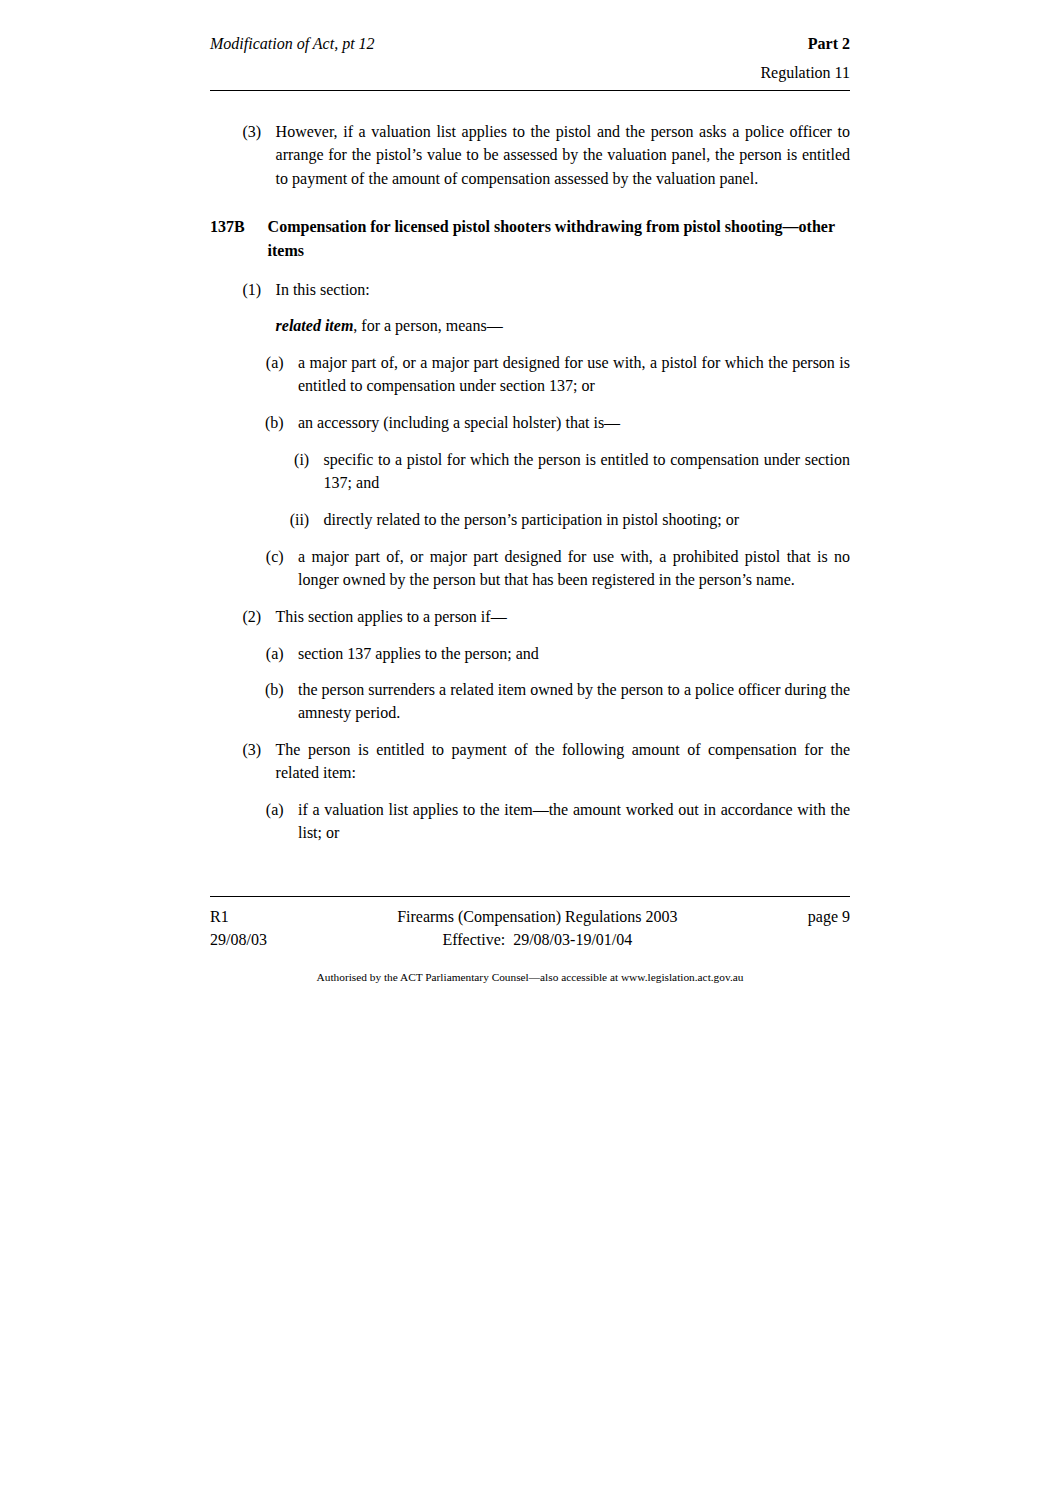Modification of Act, pt 12 Part 2
Regulation 11
(3)
However, if a valuation list applies to the pistol and the person asks a police officer to arrange for the pistol’s value to be assessed by the valuation panel, the person is entitled to payment of the amount of compensation assessed by the valuation panel.
137B Compensation for licensed pistol shooters withdrawing from pistol shooting—other items
(1)
In this section:
related item, for a person, means—
(a)
a major part of, or a major part designed for use with, a pistol for which the person is entitled to compensation under section 137; or
(b)
an accessory (including a special holster) that is—
(i)
specific to a pistol for which the person is entitled to compensation under section 137; and
(ii)
directly related to the person’s participation in pistol shooting; or
(c)
a major part of, or major part designed for use with, a prohibited pistol that is no longer owned by the person but that has been registered in the person’s name.
(2)
This section applies to a person if—
(a)
section 137 applies to the person; and
(b)
the person surrenders a related item owned by the person to a police officer during the amnesty period.
(3)
The person is entitled to payment of the following amount of compensation for the related item:
(a)
if a valuation list applies to the item—the amount worked out in accordance with the list; or
R1
29/08/03
Firearms (Compensation) Regulations 2003
Effective: 29/08/03-19/01/04
page 9
Authorised by the ACT Parliamentary Counsel—also accessible at www.legislation.act.gov.au